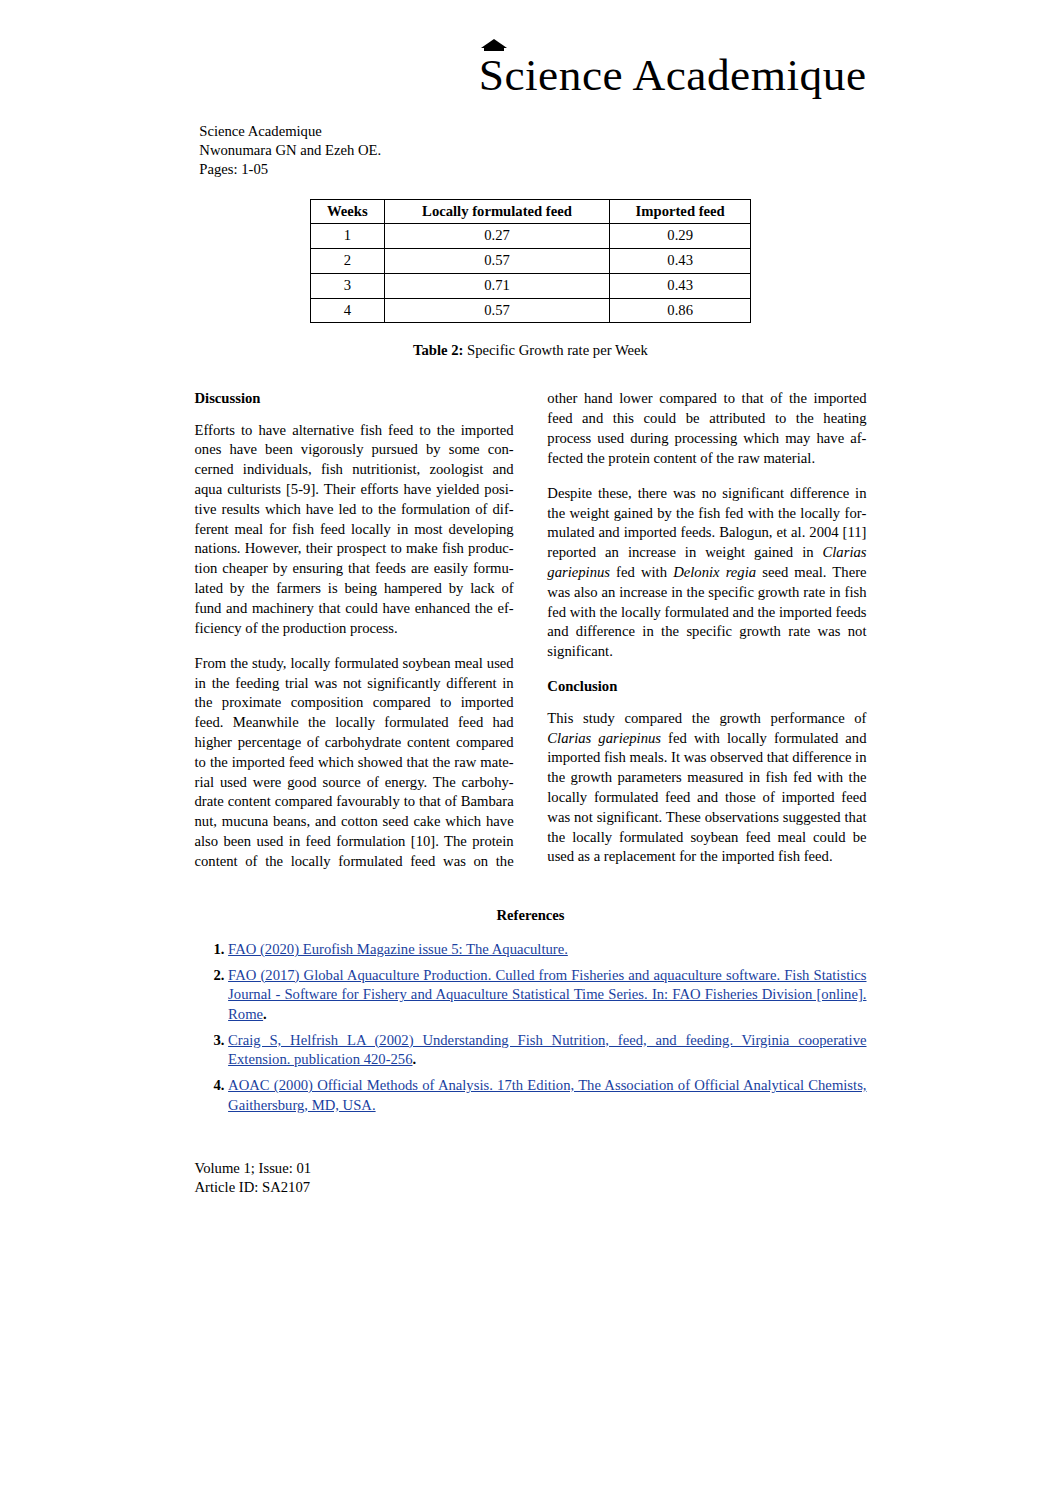Science Academique
Science Academique
Nwonumara GN and Ezeh OE.
Pages: 1-05
| Weeks | Locally formulated feed | Imported feed |
| --- | --- | --- |
| 1 | 0.27 | 0.29 |
| 2 | 0.57 | 0.43 |
| 3 | 0.71 | 0.43 |
| 4 | 0.57 | 0.86 |
Table 2: Specific Growth rate per Week
Discussion
Efforts to have alternative fish feed to the imported ones have been vigorously pursued by some concerned individuals, fish nutritionist, zoologist and aqua culturists [5-9]. Their efforts have yielded positive results which have led to the formulation of different meal for fish feed locally in most developing nations. However, their prospect to make fish production cheaper by ensuring that feeds are easily formulated by the farmers is being hampered by lack of fund and machinery that could have enhanced the efficiency of the production process.
From the study, locally formulated soybean meal used in the feeding trial was not significantly different in the proximate composition compared to imported feed. Meanwhile the locally formulated feed had higher percentage of carbohydrate content compared to the imported feed which showed that the raw material used were good source of energy. The carbohydrate content compared favourably to that of Bambara nut, mucuna beans, and cotton seed cake which have also been used in feed formulation [10]. The protein content of the locally formulated feed was on the other hand lower compared to that of the imported feed and this could be attributed to the heating process used during processing which may have affected the protein content of the raw material.
Despite these, there was no significant difference in the weight gained by the fish fed with the locally formulated and imported feeds. Balogun, et al. 2004 [11] reported an increase in weight gained in Clarias gariepinus fed with Delonix regia seed meal. There was also an increase in the specific growth rate in fish fed with the locally formulated and the imported feeds and difference in the specific growth rate was not significant.
Conclusion
This study compared the growth performance of Clarias gariepinus fed with locally formulated and imported fish meals. It was observed that difference in the growth parameters measured in fish fed with the locally formulated feed and those of imported feed was not significant. These observations suggested that the locally formulated soybean feed meal could be used as a replacement for the imported fish feed.
References
FAO (2020) Eurofish Magazine issue 5: The Aquaculture.
FAO (2017) Global Aquaculture Production. Culled from Fisheries and aquaculture software. Fish Statistics Journal - Software for Fishery and Aquaculture Statistical Time Series. In: FAO Fisheries Division [online]. Rome.
Craig S, Helfrish LA (2002) Understanding Fish Nutrition, feed, and feeding. Virginia cooperative Extension. publication 420-256.
AOAC (2000) Official Methods of Analysis. 17th Edition, The Association of Official Analytical Chemists, Gaithersburg, MD, USA.
Volume 1; Issue: 01
Article ID: SA2107